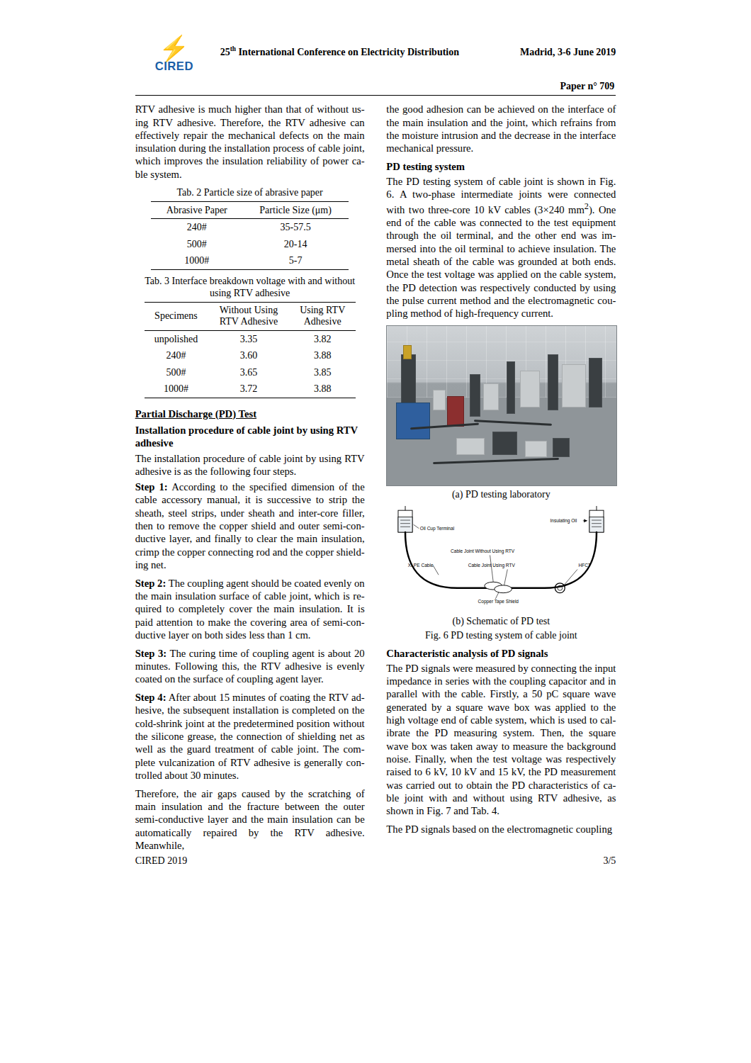⚡
CIRED
25th International Conference on Electricity Distribution
Madrid, 3-6 June 2019
Paper n° 709
RTV adhesive is much higher than that of without using RTV adhesive. Therefore, the RTV adhesive can effectively repair the mechanical defects on the main insulation during the installation process of cable joint, which improves the insulation reliability of power cable system.
Tab. 2 Particle size of abrasive paper
| Abrasive Paper | Particle Size (μm) |
| --- | --- |
| 240# | 35-57.5 |
| 500# | 20-14 |
| 1000# | 5-7 |
Tab. 3 Interface breakdown voltage with and without using RTV adhesive
| Specimens | Without Using RTV Adhesive | Using RTV Adhesive |
| --- | --- | --- |
| unpolished | 3.35 | 3.82 |
| 240# | 3.60 | 3.88 |
| 500# | 3.65 | 3.85 |
| 1000# | 3.72 | 3.88 |
Partial Discharge (PD) Test
Installation procedure of cable joint by using RTV adhesive
The installation procedure of cable joint by using RTV adhesive is as the following four steps.
Step 1: According to the specified dimension of the cable accessory manual, it is successive to strip the sheath, steel strips, under sheath and inter-core filler, then to remove the copper shield and outer semi-conductive layer, and finally to clear the main insulation, crimp the copper connecting rod and the copper shielding net.
Step 2: The coupling agent should be coated evenly on the main insulation surface of cable joint, which is required to completely cover the main insulation. It is paid attention to make the covering area of semi-conductive layer on both sides less than 1 cm.
Step 3: The curing time of coupling agent is about 20 minutes. Following this, the RTV adhesive is evenly coated on the surface of coupling agent layer.
Step 4: After about 15 minutes of coating the RTV adhesive, the subsequent installation is completed on the cold-shrink joint at the predetermined position without the silicone grease, the connection of shielding net as well as the guard treatment of cable joint. The complete vulcanization of RTV adhesive is generally controlled about 30 minutes.
Therefore, the air gaps caused by the scratching of main insulation and the fracture between the outer semi-conductive layer and the main insulation can be automatically repaired by the RTV adhesive. Meanwhile,
the good adhesion can be achieved on the interface of the main insulation and the joint, which refrains from the moisture intrusion and the decrease in the interface mechanical pressure.
PD testing system
The PD testing system of cable joint is shown in Fig. 6. A two-phase intermediate joints were connected with two three-core 10 kV cables (3×240 mm2). One end of the cable was connected to the test equipment through the oil terminal, and the other end was immersed into the oil terminal to achieve insulation. The metal sheath of the cable was grounded at both ends. Once the test voltage was applied on the cable system, the PD detection was respectively conducted by using the pulse current method and the electromagnetic coupling method of high-frequency current.
(a) PD testing laboratory
Oil Cup Terminal Insulating Oil Cable Joint Without Using RTV XLPE Cable Cable Joint Using RTV HFCT Copper Tape Shield
(b) Schematic of PD test
Fig. 6 PD testing system of cable joint
Characteristic analysis of PD signals
The PD signals were measured by connecting the input impedance in series with the coupling capacitor and in parallel with the cable. Firstly, a 50 pC square wave generated by a square wave box was applied to the high voltage end of cable system, which is used to calibrate the PD measuring system. Then, the square wave box was taken away to measure the background noise. Finally, when the test voltage was respectively raised to 6 kV, 10 kV and 15 kV, the PD measurement was carried out to obtain the PD characteristics of cable joint with and without using RTV adhesive, as shown in Fig. 7 and Tab. 4.
The PD signals based on the electromagnetic coupling
CIRED 2019
3/5